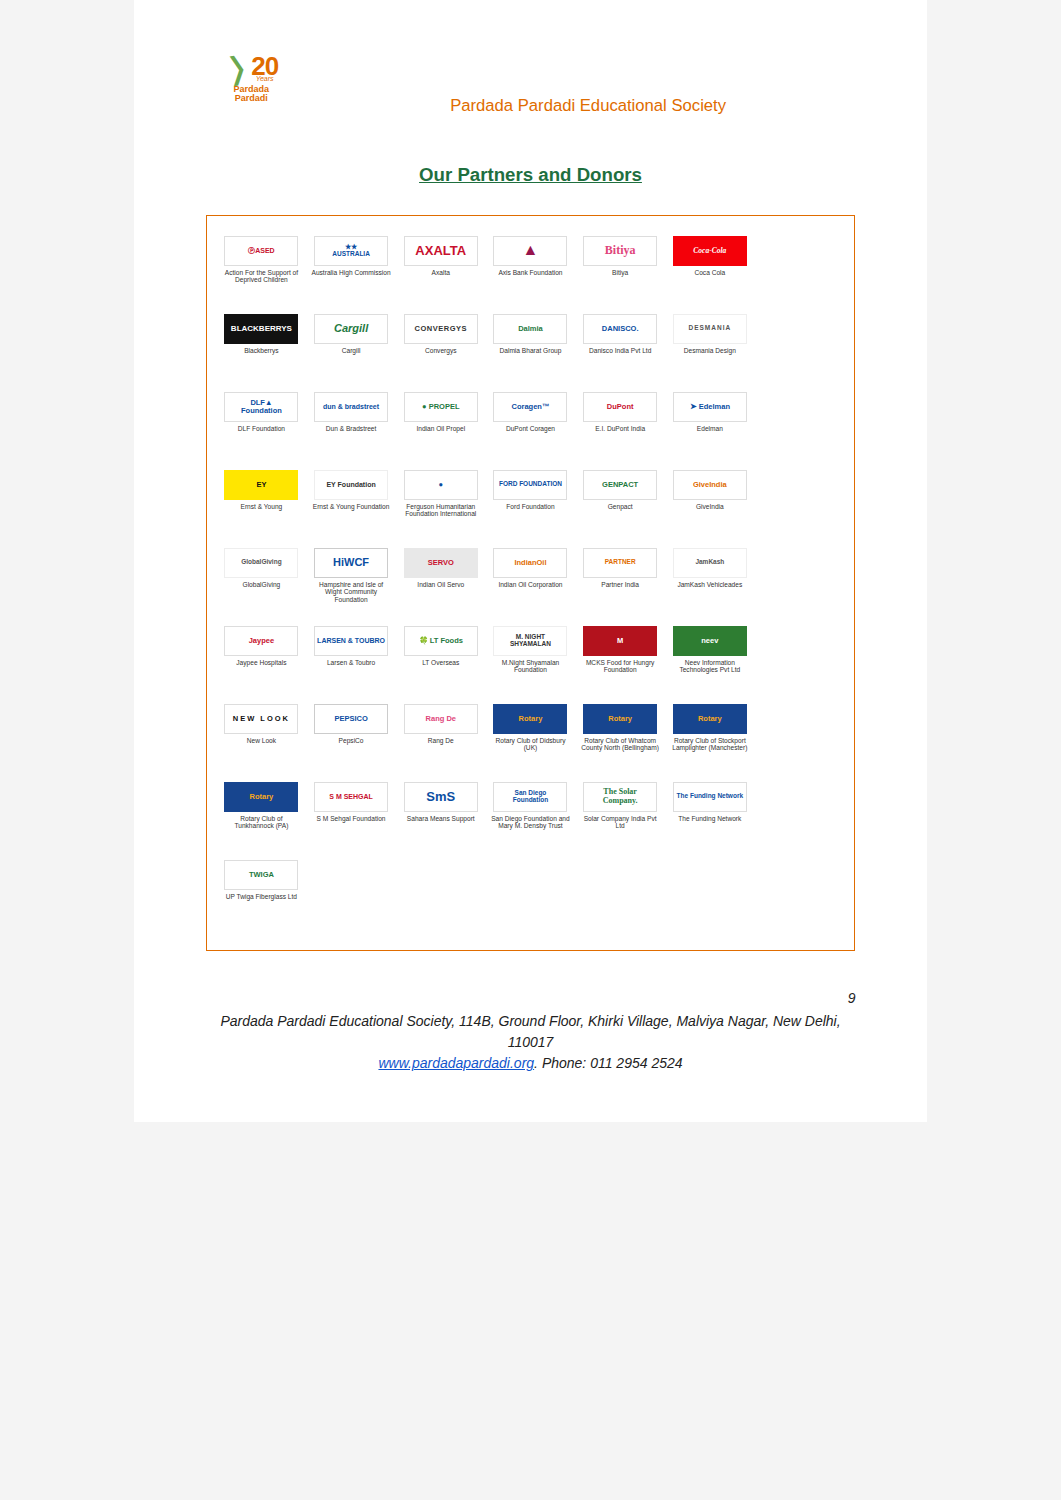❭ 20 Years
Pardada
Pardadi
Pardada Pardadi Educational Society
Our Partners and Donors
| ⓅASED Action For the Support of Deprived Children | ★★ AUSTRALIA Australia High Commission | AXALTA Axalta | ▲ Axis Bank Foundation | Bitiya Bitiya | Coca‑Cola Coca Cola | |
| BLACKBERRYS Blackberrys | Cargill Cargill | CONVERGYS Convergys | Dalmia Dalmia Bharat Group | DANISCO. Danisco India Pvt Ltd | DESMANIA Desmania Design | |
| DLF▲ Foundation DLF Foundation | dun & bradstreet Dun & Bradstreet | ● PROPEL Indian Oil Propel | Coragen™ DuPont Coragen | DuPont E.I. DuPont India | ➤ Edelman Edelman | |
| EY Ernst & Young | EY Foundation Ernst & Young Foundation | ● Ferguson Humanitarian Foundation International | FORD FOUNDATION Ford Foundation | GENPACT Genpact | GiveIndia GiveIndia | |
| GlobalGiving GlobalGiving | HiWCF Hampshire and Isle of Wight Community Foundation | SERVO Indian Oil Servo | IndianOil Indian Oil Corporation | PARTNER Partner India | JamKash JamKash Vehicleades | |
| Jaypee Jaypee Hospitals | LARSEN & TOUBRO Larsen & Toubro | 🍀 LT Foods LT Overseas | M. NIGHT SHYAMALAN M.Night Shyamalan Foundation | M MCKS Food for Hungry Foundation | neev Neev Information Technologies Pvt Ltd | |
| NEW LOOK New Look | PEPSICO PepsiCo | Rang De Rang De | Rotary Rotary Club of Didsbury (UK) | Rotary Rotary Club of Whatcom County North (Bellingham) | Rotary Rotary Club of Stockport Lamplighter (Manchester) | |
| Rotary Rotary Club of Tunkhannock (PA) | S M SEHGAL S M Sehgal Foundation | SmS Sahara Means Support | San Diego Foundation San Diego Foundation and Mary M. Densby Trust | The Solar Company. Solar Company India Pvt Ltd | The Funding Network The Funding Network | |
| TWIGA UP Twiga Fiberglass Ltd | | | | | | |
9
Pardada Pardadi Educational Society, 114B, Ground Floor, Khirki Village, Malviya Nagar, New Delhi, 110017
www.pardadapardadi.org. Phone: 011 2954 2524